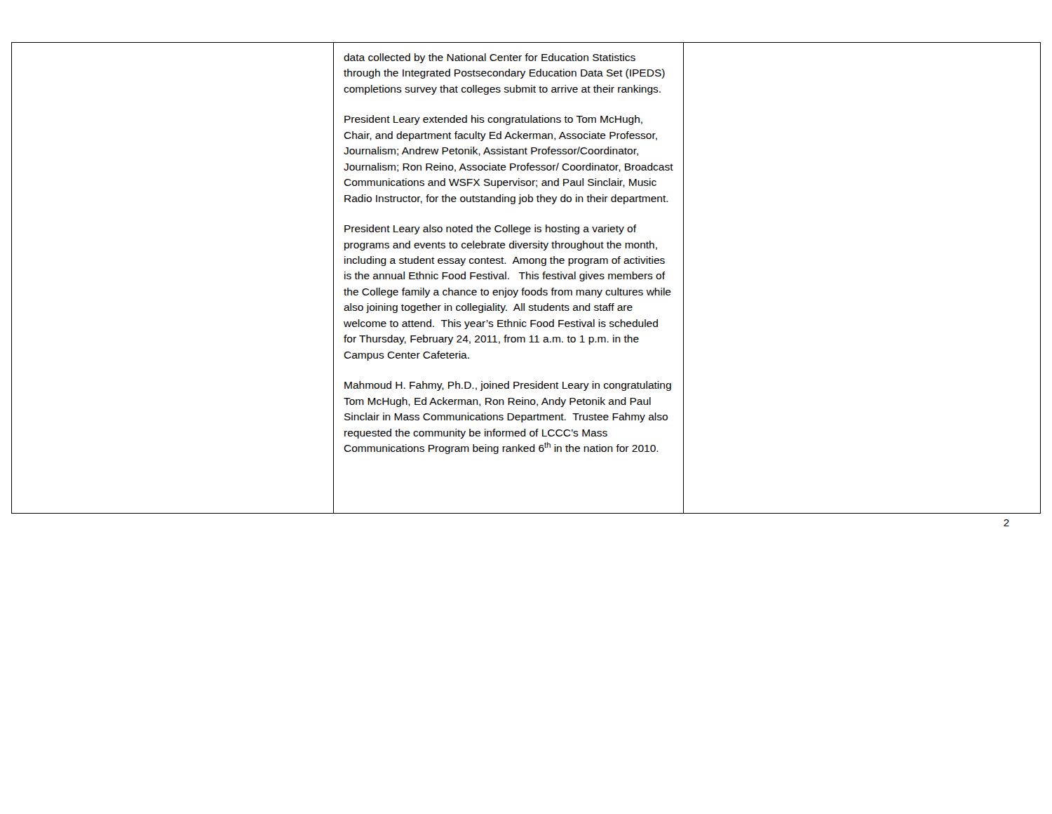| | data collected by the National Center for Education Statistics through the Integrated Postsecondary Education Data Set (IPEDS) completions survey that colleges submit to arrive at their rankings. President Leary extended his congratulations to Tom McHugh, Chair, and department faculty Ed Ackerman, Associate Professor, Journalism; Andrew Petonik, Assistant Professor/Coordinator, Journalism; Ron Reino, Associate Professor/ Coordinator, Broadcast Communications and WSFX Supervisor; and Paul Sinclair, Music Radio Instructor, for the outstanding job they do in their department. President Leary also noted the College is hosting a variety of programs and events to celebrate diversity throughout the month, including a student essay contest. Among the program of activities is the annual Ethnic Food Festival. This festival gives members of the College family a chance to enjoy foods from many cultures while also joining together in collegiality. All students and staff are welcome to attend. This year’s Ethnic Food Festival is scheduled for Thursday, February 24, 2011, from 11 a.m. to 1 p.m. in the Campus Center Cafeteria. Mahmoud H. Fahmy, Ph.D., joined President Leary in congratulating Tom McHugh, Ed Ackerman, Ron Reino, Andy Petonik and Paul Sinclair in Mass Communications Department. Trustee Fahmy also requested the community be informed of LCCC’s Mass Communications Program being ranked 6 th in the nation for 2010. | |
2